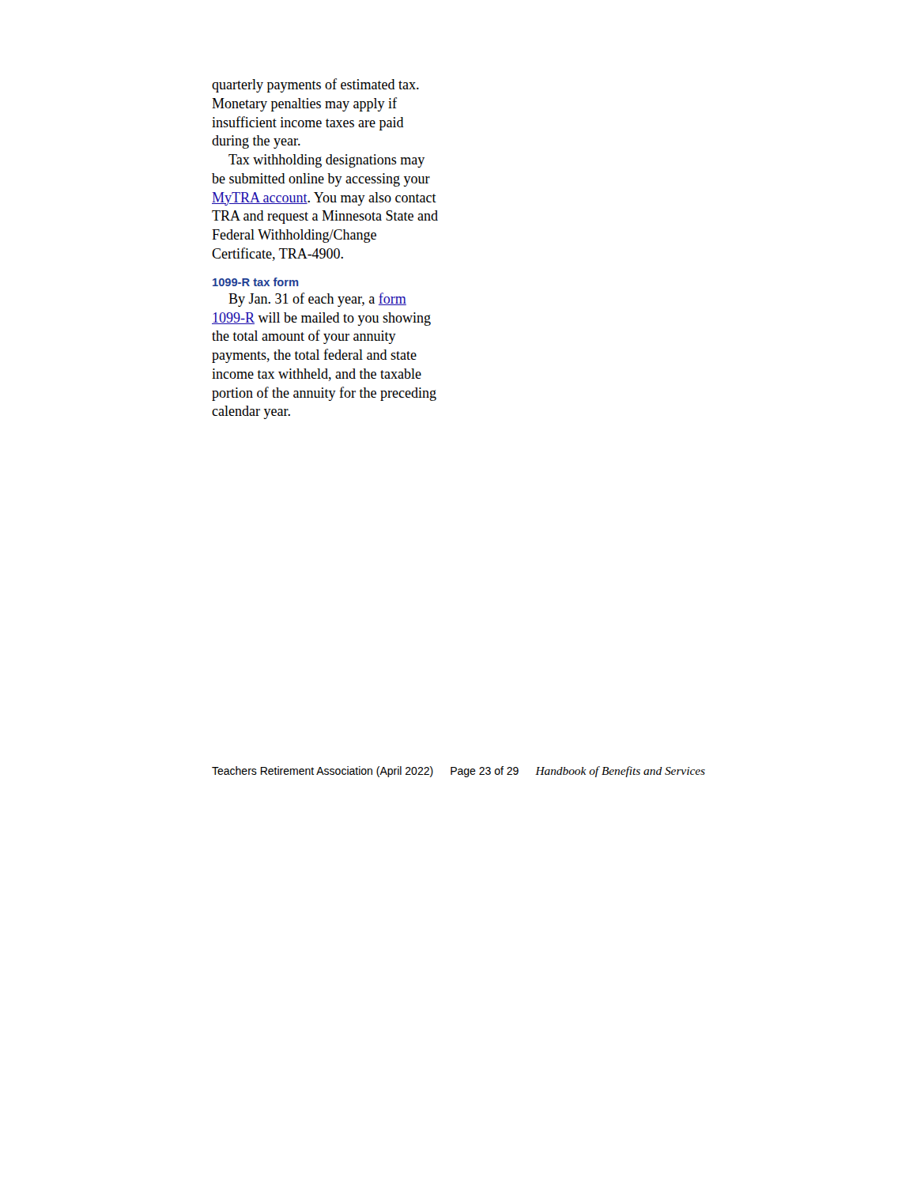quarterly payments of estimated tax. Monetary penalties may apply if insufficient income taxes are paid during the year.
Tax withholding designations may be submitted online by accessing your MyTRA account. You may also contact TRA and request a Minnesota State and Federal Withholding/Change Certificate, TRA-4900.
1099-R tax form
By Jan. 31 of each year, a form 1099-R will be mailed to you showing the total amount of your annuity payments, the total federal and state income tax withheld, and the taxable portion of the annuity for the preceding calendar year.
Teachers Retirement Association (April 2022)
Page 23 of 29
Handbook of Benefits and Services